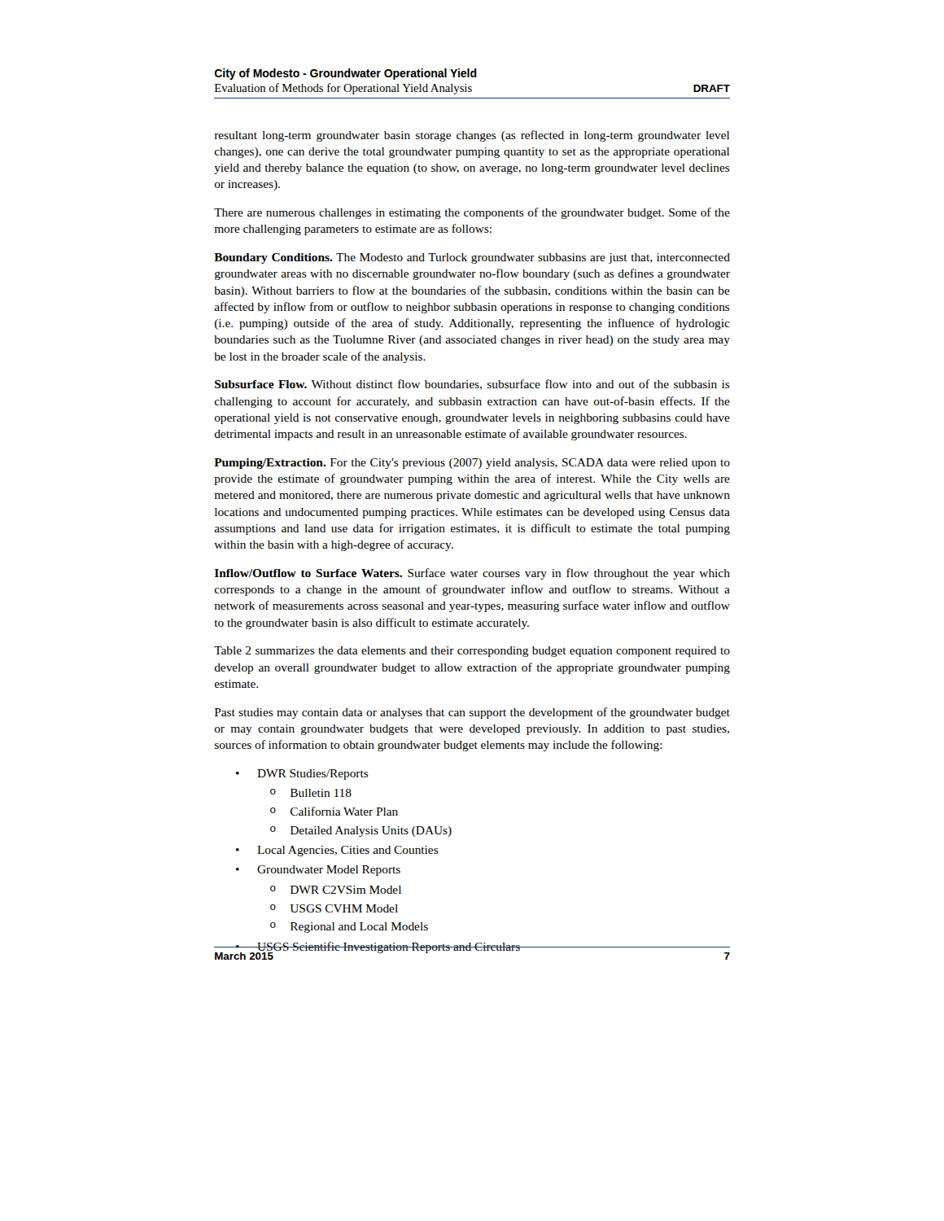City of Modesto - Groundwater Operational Yield
Evaluation of Methods for Operational Yield Analysis DRAFT
resultant long-term groundwater basin storage changes (as reflected in long-term groundwater level changes), one can derive the total groundwater pumping quantity to set as the appropriate operational yield and thereby balance the equation (to show, on average, no long-term groundwater level declines or increases).
There are numerous challenges in estimating the components of the groundwater budget. Some of the more challenging parameters to estimate are as follows:
Boundary Conditions. The Modesto and Turlock groundwater subbasins are just that, interconnected groundwater areas with no discernable groundwater no-flow boundary (such as defines a groundwater basin). Without barriers to flow at the boundaries of the subbasin, conditions within the basin can be affected by inflow from or outflow to neighbor subbasin operations in response to changing conditions (i.e. pumping) outside of the area of study. Additionally, representing the influence of hydrologic boundaries such as the Tuolumne River (and associated changes in river head) on the study area may be lost in the broader scale of the analysis.
Subsurface Flow. Without distinct flow boundaries, subsurface flow into and out of the subbasin is challenging to account for accurately, and subbasin extraction can have out-of-basin effects. If the operational yield is not conservative enough, groundwater levels in neighboring subbasins could have detrimental impacts and result in an unreasonable estimate of available groundwater resources.
Pumping/Extraction. For the City's previous (2007) yield analysis, SCADA data were relied upon to provide the estimate of groundwater pumping within the area of interest. While the City wells are metered and monitored, there are numerous private domestic and agricultural wells that have unknown locations and undocumented pumping practices. While estimates can be developed using Census data assumptions and land use data for irrigation estimates, it is difficult to estimate the total pumping within the basin with a high-degree of accuracy.
Inflow/Outflow to Surface Waters. Surface water courses vary in flow throughout the year which corresponds to a change in the amount of groundwater inflow and outflow to streams. Without a network of measurements across seasonal and year-types, measuring surface water inflow and outflow to the groundwater basin is also difficult to estimate accurately.
Table 2 summarizes the data elements and their corresponding budget equation component required to develop an overall groundwater budget to allow extraction of the appropriate groundwater pumping estimate.
Past studies may contain data or analyses that can support the development of the groundwater budget or may contain groundwater budgets that were developed previously. In addition to past studies, sources of information to obtain groundwater budget elements may include the following:
DWR Studies/Reports
Bulletin 118
California Water Plan
Detailed Analysis Units (DAUs)
Local Agencies, Cities and Counties
Groundwater Model Reports
DWR C2VSim Model
USGS CVHM Model
Regional and Local Models
USGS Scientific Investigation Reports and Circulars
March 2015 7